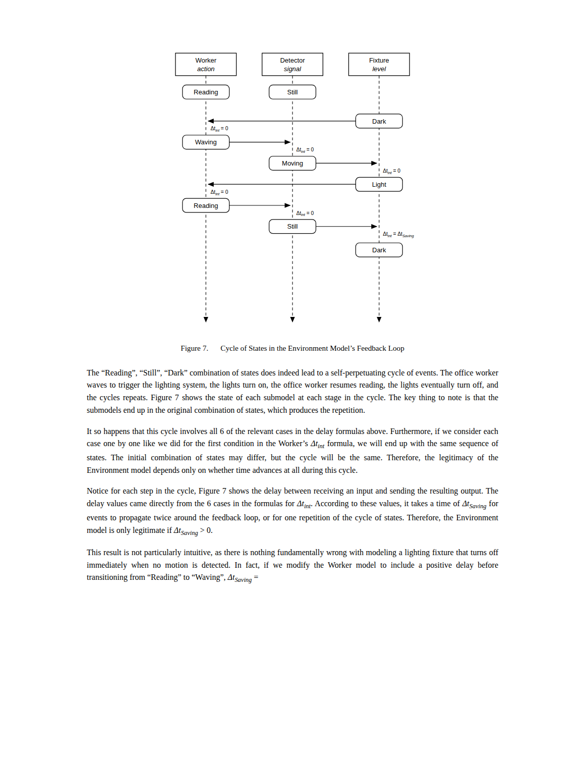Worker action Detector signal Fixture level Reading Still Dark Δtint = 0 Waving Δtint = 0 Moving Δtint = 0 Light Δtint = 0 Reading Δtint = 0 Still Δtint = ΔtSaving Dark
Figure 7. Cycle of States in the Environment Model’s Feedback Loop
The “Reading”, “Still”, “Dark” combination of states does indeed lead to a self-perpetuating cycle of events. The office worker waves to trigger the lighting system, the lights turn on, the office worker resumes reading, the lights eventually turn off, and the cycles repeats. Figure 7 shows the state of each submodel at each stage in the cycle. The key thing to note is that the submodels end up in the original combination of states, which produces the repetition.
It so happens that this cycle involves all 6 of the relevant cases in the delay formulas above. Furthermore, if we consider each case one by one like we did for the first condition in the Worker’s Δtint formula, we will end up with the same sequence of states. The initial combination of states may differ, but the cycle will be the same. Therefore, the legitimacy of the Environment model depends only on whether time advances at all during this cycle.
Notice for each step in the cycle, Figure 7 shows the delay between receiving an input and sending the resulting output. The delay values came directly from the 6 cases in the formulas for Δtint. According to these values, it takes a time of ΔtSaving for events to propagate twice around the feedback loop, or for one repetition of the cycle of states. Therefore, the Environment model is only legitimate if ΔtSaving > 0.
This result is not particularly intuitive, as there is nothing fundamentally wrong with modeling a lighting fixture that turns off immediately when no motion is detected. In fact, if we modify the Worker model to include a positive delay before transitioning from “Reading” to “Waving”, ΔtSaving =